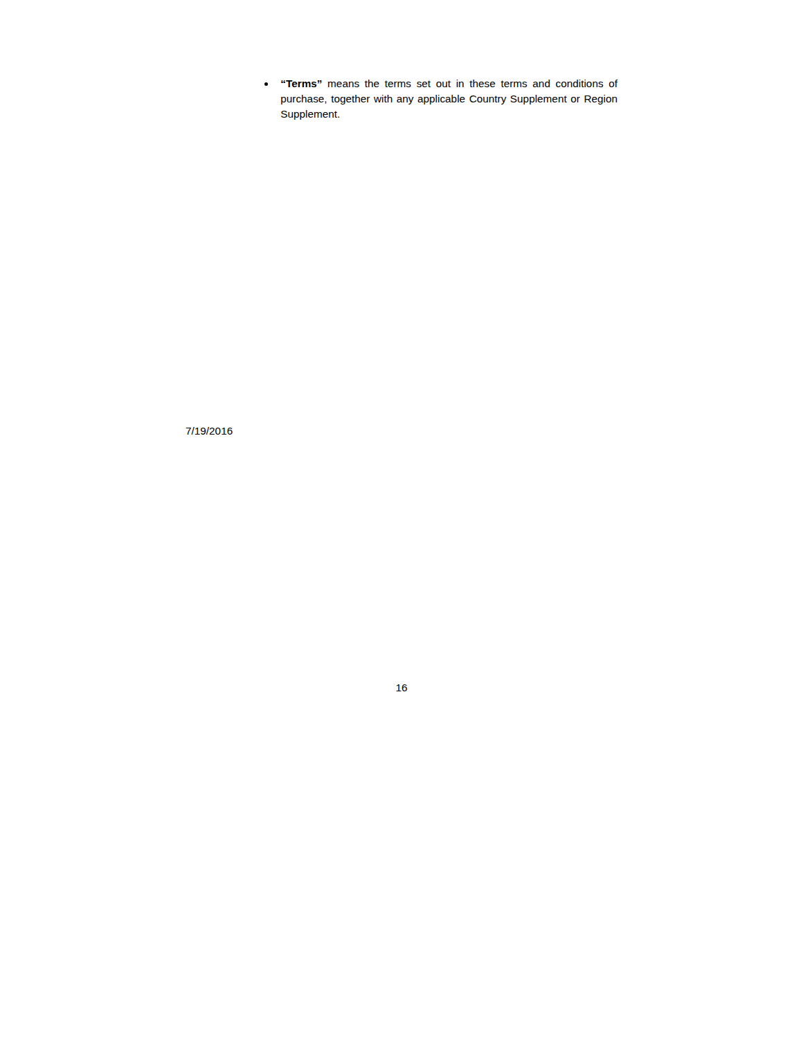“Terms” means the terms set out in these terms and conditions of purchase, together with any applicable Country Supplement or Region Supplement.
7/19/2016
16